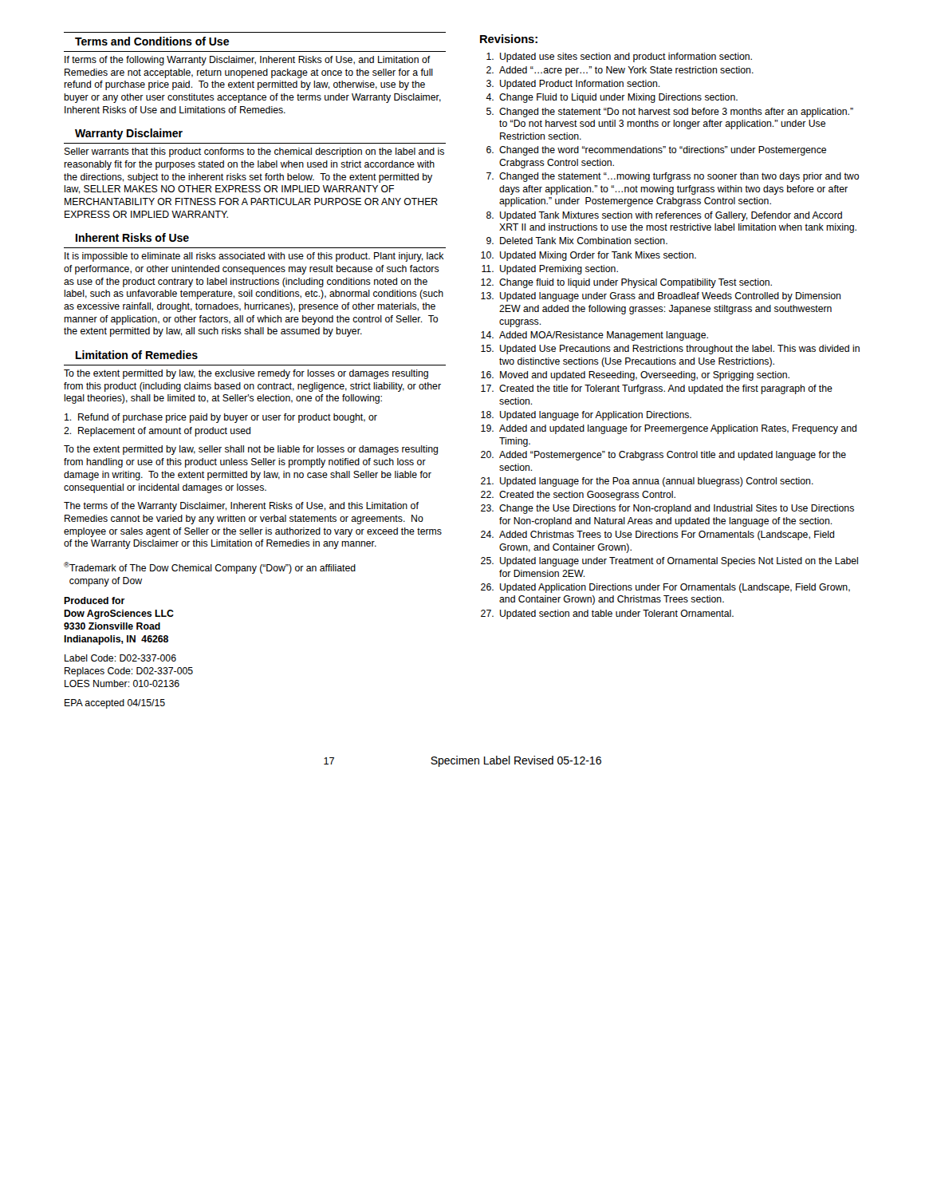Terms and Conditions of Use
If terms of the following Warranty Disclaimer, Inherent Risks of Use, and Limitation of Remedies are not acceptable, return unopened package at once to the seller for a full refund of purchase price paid. To the extent permitted by law, otherwise, use by the buyer or any other user constitutes acceptance of the terms under Warranty Disclaimer, Inherent Risks of Use and Limitations of Remedies.
Warranty Disclaimer
Seller warrants that this product conforms to the chemical description on the label and is reasonably fit for the purposes stated on the label when used in strict accordance with the directions, subject to the inherent risks set forth below. To the extent permitted by law, SELLER MAKES NO OTHER EXPRESS OR IMPLIED WARRANTY OF MERCHANTABILITY OR FITNESS FOR A PARTICULAR PURPOSE OR ANY OTHER EXPRESS OR IMPLIED WARRANTY.
Inherent Risks of Use
It is impossible to eliminate all risks associated with use of this product. Plant injury, lack of performance, or other unintended consequences may result because of such factors as use of the product contrary to label instructions (including conditions noted on the label, such as unfavorable temperature, soil conditions, etc.), abnormal conditions (such as excessive rainfall, drought, tornadoes, hurricanes), presence of other materials, the manner of application, or other factors, all of which are beyond the control of Seller. To the extent permitted by law, all such risks shall be assumed by buyer.
Limitation of Remedies
To the extent permitted by law, the exclusive remedy for losses or damages resulting from this product (including claims based on contract, negligence, strict liability, or other legal theories), shall be limited to, at Seller's election, one of the following:
1. Refund of purchase price paid by buyer or user for product bought, or
2. Replacement of amount of product used
To the extent permitted by law, seller shall not be liable for losses or damages resulting from handling or use of this product unless Seller is promptly notified of such loss or damage in writing. To the extent permitted by law, in no case shall Seller be liable for consequential or incidental damages or losses.
The terms of the Warranty Disclaimer, Inherent Risks of Use, and this Limitation of Remedies cannot be varied by any written or verbal statements or agreements. No employee or sales agent of Seller or the seller is authorized to vary or exceed the terms of the Warranty Disclaimer or this Limitation of Remedies in any manner.
®Trademark of The Dow Chemical Company (“Dow”) or an affiliated
company of Dow
Produced for
Dow AgroSciences LLC
9330 Zionsville Road
Indianapolis, IN 46268
Label Code: D02-337-006
Replaces Code: D02-337-005
LOES Number: 010-02136
EPA accepted 04/15/15
Revisions:
Updated use sites section and product information section.
Added “…acre per…” to New York State restriction section.
Updated Product Information section.
Change Fluid to Liquid under Mixing Directions section.
Changed the statement “Do not harvest sod before 3 months after an application.” to “Do not harvest sod until 3 months or longer after application." under Use Restriction section.
Changed the word “recommendations” to “directions” under Postemergence Crabgrass Control section.
Changed the statement “…mowing turfgrass no sooner than two days prior and two days after application.” to “…not mowing turfgrass within two days before or after application.” under Postemergence Crabgrass Control section.
Updated Tank Mixtures section with references of Gallery, Defendor and Accord XRT II and instructions to use the most restrictive label limitation when tank mixing.
Deleted Tank Mix Combination section.
Updated Mixing Order for Tank Mixes section.
Updated Premixing section.
Change fluid to liquid under Physical Compatibility Test section.
Updated language under Grass and Broadleaf Weeds Controlled by Dimension 2EW and added the following grasses: Japanese stiltgrass and southwestern cupgrass.
Added MOA/Resistance Management language.
Updated Use Precautions and Restrictions throughout the label. This was divided in two distinctive sections (Use Precautions and Use Restrictions).
Moved and updated Reseeding, Overseeding, or Sprigging section.
Created the title for Tolerant Turfgrass. And updated the first paragraph of the section.
Updated language for Application Directions.
Added and updated language for Preemergence Application Rates, Frequency and Timing.
Added “Postemergence” to Crabgrass Control title and updated language for the section.
Updated language for the Poa annua (annual bluegrass) Control section.
Created the section Goosegrass Control.
Change the Use Directions for Non-cropland and Industrial Sites to Use Directions for Non-cropland and Natural Areas and updated the language of the section.
Added Christmas Trees to Use Directions For Ornamentals (Landscape, Field Grown, and Container Grown).
Updated language under Treatment of Ornamental Species Not Listed on the Label for Dimension 2EW.
Updated Application Directions under For Ornamentals (Landscape, Field Grown, and Container Grown) and Christmas Trees section.
Updated section and table under Tolerant Ornamental.
17 Specimen Label Revised 05-12-16